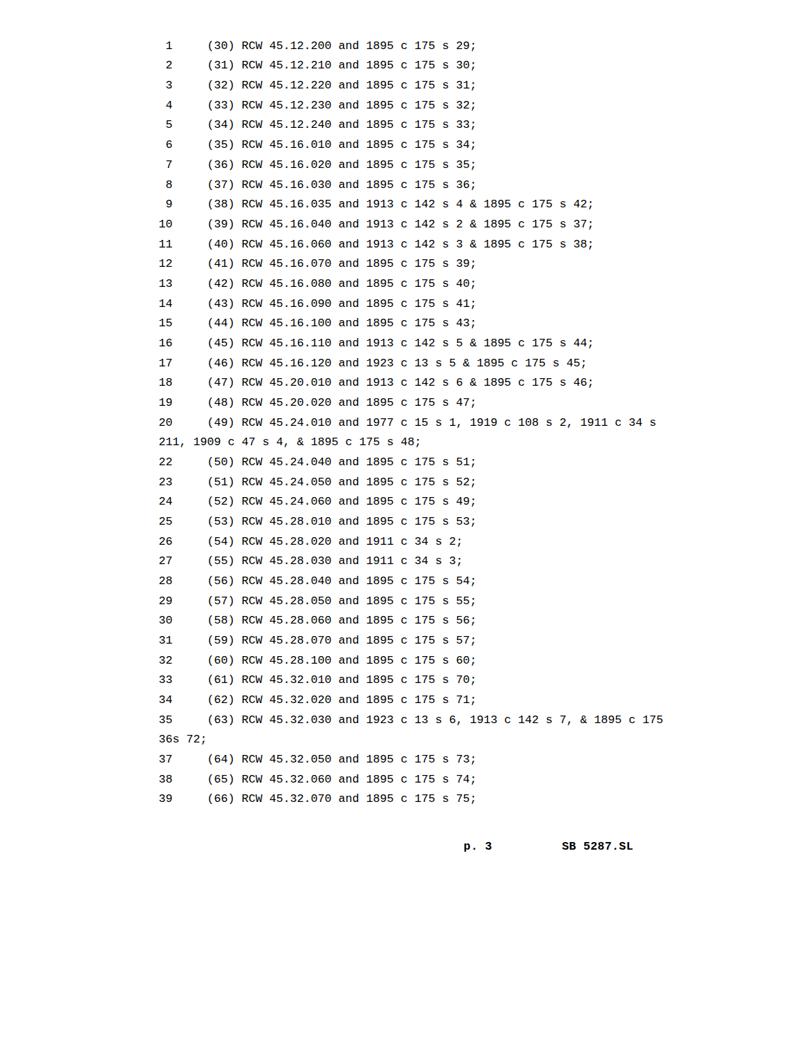| 1 | (30) RCW 45.12.200 and 1895 c 175 s 29; |
| 2 | (31) RCW 45.12.210 and 1895 c 175 s 30; |
| 3 | (32) RCW 45.12.220 and 1895 c 175 s 31; |
| 4 | (33) RCW 45.12.230 and 1895 c 175 s 32; |
| 5 | (34) RCW 45.12.240 and 1895 c 175 s 33; |
| 6 | (35) RCW 45.16.010 and 1895 c 175 s 34; |
| 7 | (36) RCW 45.16.020 and 1895 c 175 s 35; |
| 8 | (37) RCW 45.16.030 and 1895 c 175 s 36; |
| 9 | (38) RCW 45.16.035 and 1913 c 142 s 4 & 1895 c 175 s 42; |
| 10 | (39) RCW 45.16.040 and 1913 c 142 s 2 & 1895 c 175 s 37; |
| 11 | (40) RCW 45.16.060 and 1913 c 142 s 3 & 1895 c 175 s 38; |
| 12 | (41) RCW 45.16.070 and 1895 c 175 s 39; |
| 13 | (42) RCW 45.16.080 and 1895 c 175 s 40; |
| 14 | (43) RCW 45.16.090 and 1895 c 175 s 41; |
| 15 | (44) RCW 45.16.100 and 1895 c 175 s 43; |
| 16 | (45) RCW 45.16.110 and 1913 c 142 s 5 & 1895 c 175 s 44; |
| 17 | (46) RCW 45.16.120 and 1923 c 13 s 5 & 1895 c 175 s 45; |
| 18 | (47) RCW 45.20.010 and 1913 c 142 s 6 & 1895 c 175 s 46; |
| 19 | (48) RCW 45.20.020 and 1895 c 175 s 47; |
| 20 | (49) RCW 45.24.010 and 1977 c 15 s 1, 1919 c 108 s 2, 1911 c 34 s |
| 21 | 1, 1909 c 47 s 4, & 1895 c 175 s 48; |
| 22 | (50) RCW 45.24.040 and 1895 c 175 s 51; |
| 23 | (51) RCW 45.24.050 and 1895 c 175 s 52; |
| 24 | (52) RCW 45.24.060 and 1895 c 175 s 49; |
| 25 | (53) RCW 45.28.010 and 1895 c 175 s 53; |
| 26 | (54) RCW 45.28.020 and 1911 c 34 s 2; |
| 27 | (55) RCW 45.28.030 and 1911 c 34 s 3; |
| 28 | (56) RCW 45.28.040 and 1895 c 175 s 54; |
| 29 | (57) RCW 45.28.050 and 1895 c 175 s 55; |
| 30 | (58) RCW 45.28.060 and 1895 c 175 s 56; |
| 31 | (59) RCW 45.28.070 and 1895 c 175 s 57; |
| 32 | (60) RCW 45.28.100 and 1895 c 175 s 60; |
| 33 | (61) RCW 45.32.010 and 1895 c 175 s 70; |
| 34 | (62) RCW 45.32.020 and 1895 c 175 s 71; |
| 35 | (63) RCW 45.32.030 and 1923 c 13 s 6, 1913 c 142 s 7, & 1895 c 175 |
| 36 | s 72; |
| 37 | (64) RCW 45.32.050 and 1895 c 175 s 73; |
| 38 | (65) RCW 45.32.060 and 1895 c 175 s 74; |
| 39 | (66) RCW 45.32.070 and 1895 c 175 s 75; |
p. 3 SB 5287.SL